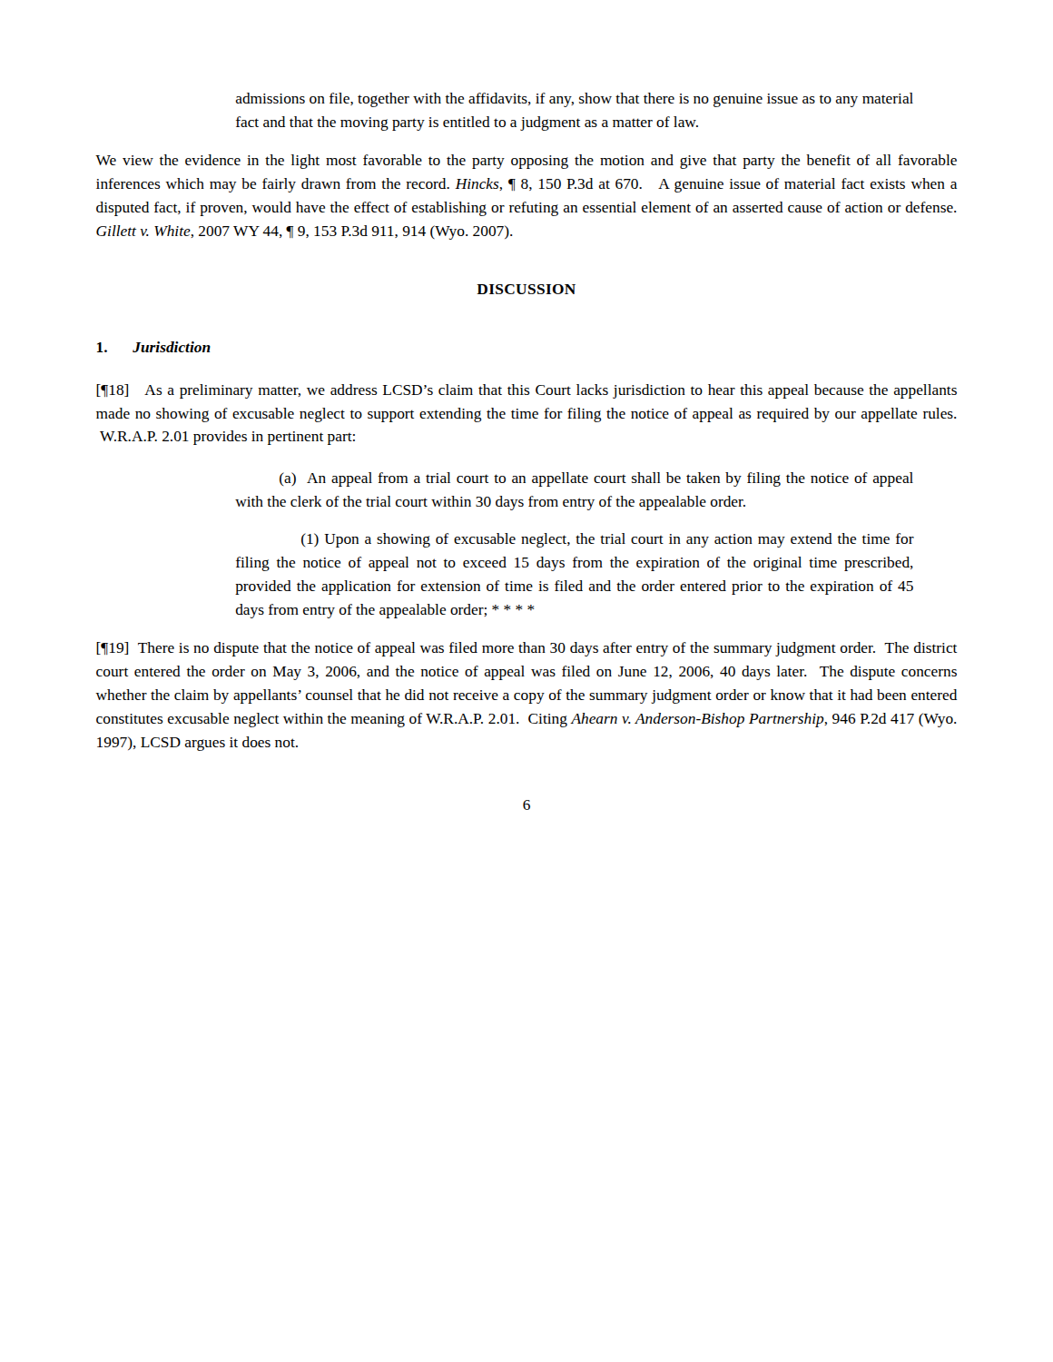admissions on file, together with the affidavits, if any, show that there is no genuine issue as to any material fact and that the moving party is entitled to a judgment as a matter of law.
We view the evidence in the light most favorable to the party opposing the motion and give that party the benefit of all favorable inferences which may be fairly drawn from the record. Hincks, ¶ 8, 150 P.3d at 670. A genuine issue of material fact exists when a disputed fact, if proven, would have the effect of establishing or refuting an essential element of an asserted cause of action or defense. Gillett v. White, 2007 WY 44, ¶ 9, 153 P.3d 911, 914 (Wyo. 2007).
DISCUSSION
1. Jurisdiction
[¶18] As a preliminary matter, we address LCSD’s claim that this Court lacks jurisdiction to hear this appeal because the appellants made no showing of excusable neglect to support extending the time for filing the notice of appeal as required by our appellate rules. W.R.A.P. 2.01 provides in pertinent part:
(a) An appeal from a trial court to an appellate court shall be taken by filing the notice of appeal with the clerk of the trial court within 30 days from entry of the appealable order.
(1) Upon a showing of excusable neglect, the trial court in any action may extend the time for filing the notice of appeal not to exceed 15 days from the expiration of the original time prescribed, provided the application for extension of time is filed and the order entered prior to the expiration of 45 days from entry of the appealable order; * * * *
[¶19] There is no dispute that the notice of appeal was filed more than 30 days after entry of the summary judgment order. The district court entered the order on May 3, 2006, and the notice of appeal was filed on June 12, 2006, 40 days later. The dispute concerns whether the claim by appellants’ counsel that he did not receive a copy of the summary judgment order or know that it had been entered constitutes excusable neglect within the meaning of W.R.A.P. 2.01. Citing Ahearn v. Anderson-Bishop Partnership, 946 P.2d 417 (Wyo. 1997), LCSD argues it does not.
6